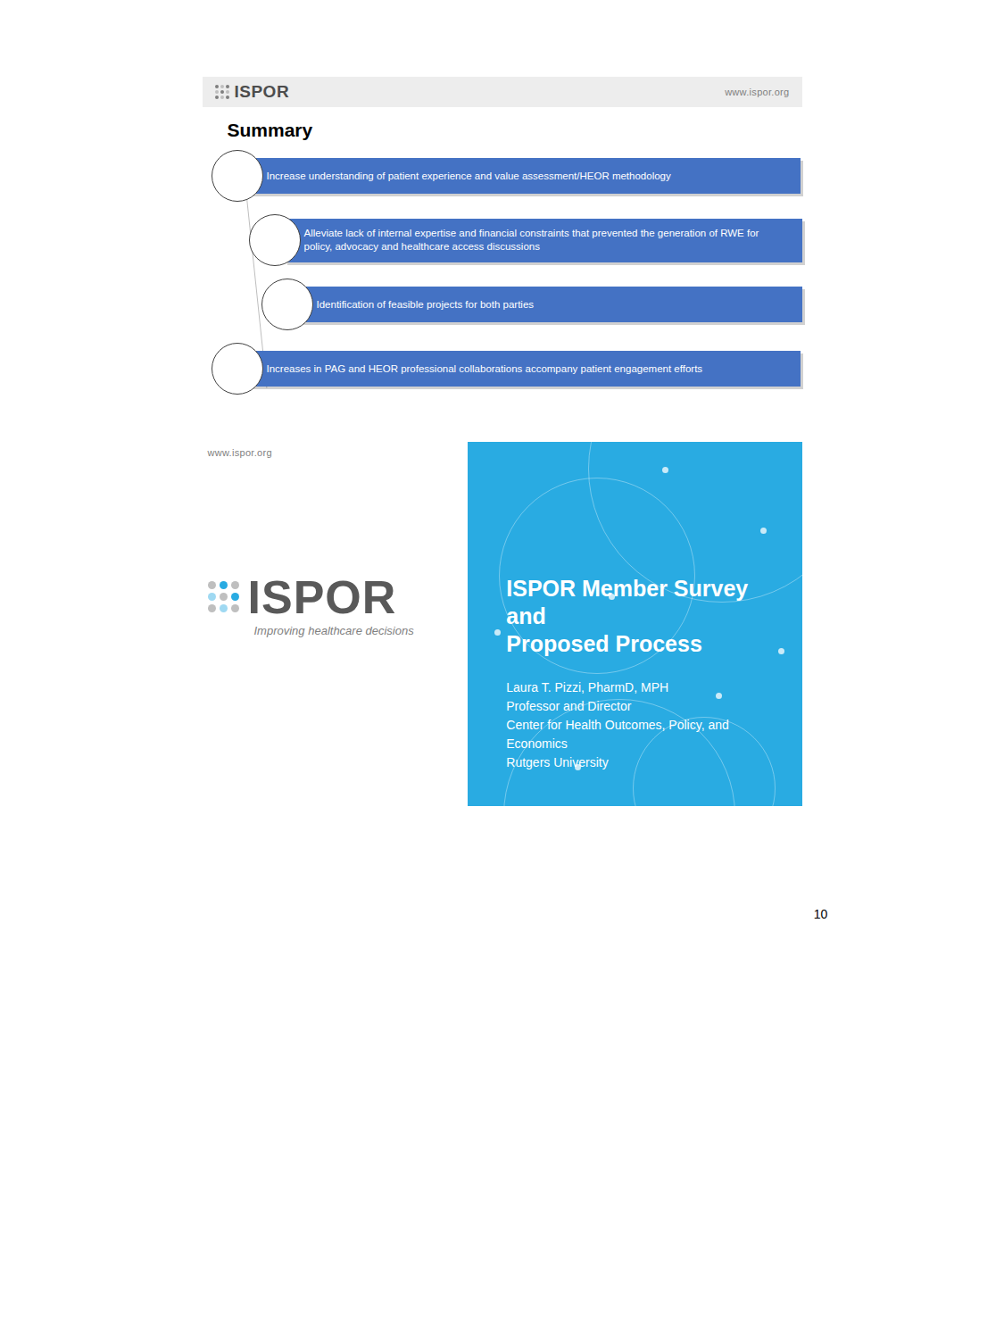ISPOR
www.ispor.org
Summary
Increase understanding of patient experience and value assessment/HEOR methodology
Alleviate lack of internal expertise and financial constraints that prevented the generation of RWE for policy, advocacy and healthcare access discussions
Identification of feasible projects for both parties
Increases in PAG and HEOR professional collaborations accompany patient engagement efforts
www.ispor.org
ISPOR
Improving healthcare decisions
ISPOR Member Survey and
Proposed Process
Laura T. Pizzi, PharmD, MPH
Professor and Director
Center for Health Outcomes, Policy, and Economics
Rutgers University
10